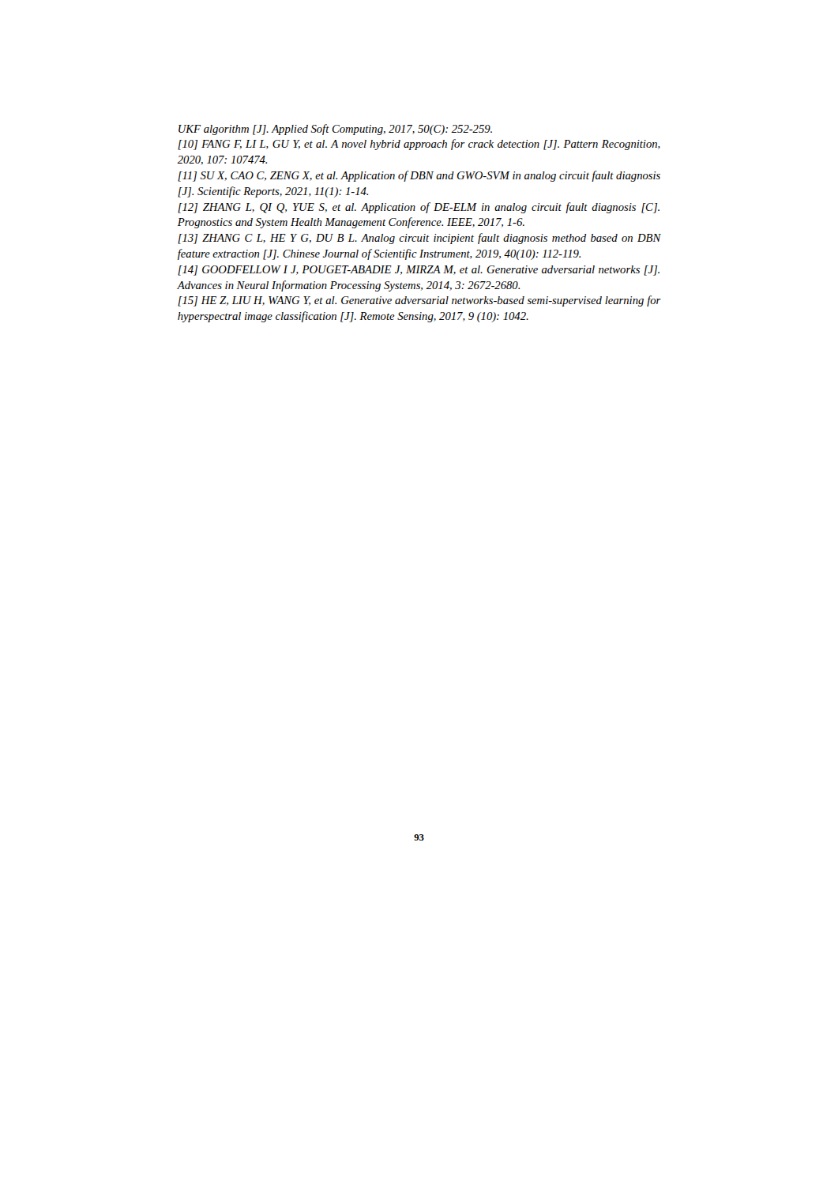UKF algorithm [J]. Applied Soft Computing, 2017, 50(C): 252-259.
[10] FANG F, LI L, GU Y, et al. A novel hybrid approach for crack detection [J]. Pattern Recognition, 2020, 107: 107474.
[11] SU X, CAO C, ZENG X, et al. Application of DBN and GWO-SVM in analog circuit fault diagnosis [J]. Scientific Reports, 2021, 11(1): 1-14.
[12] ZHANG L, QI Q, YUE S, et al. Application of DE-ELM in analog circuit fault diagnosis [C]. Prognostics and System Health Management Conference. IEEE, 2017, 1-6.
[13] ZHANG C L, HE Y G, DU B L. Analog circuit incipient fault diagnosis method based on DBN feature extraction [J]. Chinese Journal of Scientific Instrument, 2019, 40(10): 112-119.
[14] GOODFELLOW I J, POUGET-ABADIE J, MIRZA M, et al. Generative adversarial networks [J]. Advances in Neural Information Processing Systems, 2014, 3: 2672-2680.
[15] HE Z, LIU H, WANG Y, et al. Generative adversarial networks-based semi-supervised learning for hyperspectral image classification [J]. Remote Sensing, 2017, 9 (10): 1042.
93